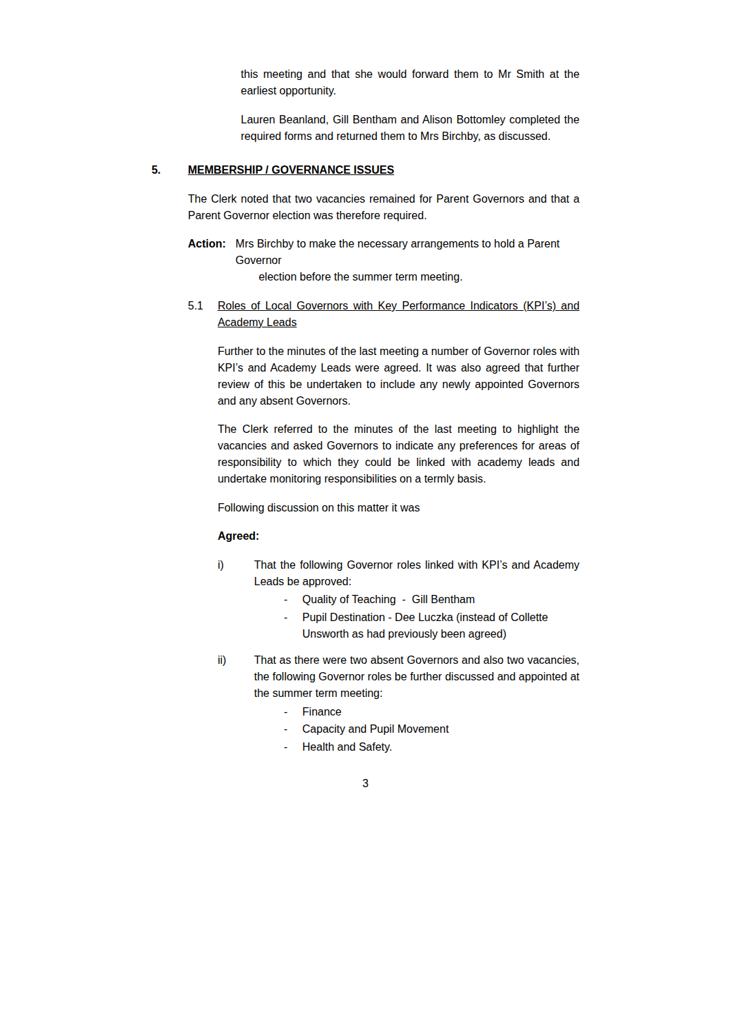this meeting and that she would forward them to Mr Smith at the earliest opportunity.
Lauren Beanland, Gill Bentham and Alison Bottomley completed the required forms and returned them to Mrs Birchby, as discussed.
5.
Membership / Governance Issues
The Clerk noted that two vacancies remained for Parent Governors and that a Parent Governor election was therefore required.
Action:
Mrs Birchby to make the necessary arrangements to hold a Parent Governor election before the summer term meeting.
5.1
Roles of Local Governors with Key Performance Indicators (KPI’s) and Academy Leads
Further to the minutes of the last meeting a number of Governor roles with KPI’s and Academy Leads were agreed. It was also agreed that further review of this be undertaken to include any newly appointed Governors and any absent Governors.
The Clerk referred to the minutes of the last meeting to highlight the vacancies and asked Governors to indicate any preferences for areas of responsibility to which they could be linked with academy leads and undertake monitoring responsibilities on a termly basis.
Following discussion on this matter it was
Agreed:
i)
That the following Governor roles linked with KPI’s and Academy Leads be approved:
Quality of Teaching - Gill Bentham
Pupil Destination - Dee Luczka (instead of Collette Unsworth as had previously been agreed)
ii)
That as there were two absent Governors and also two vacancies, the following Governor roles be further discussed and appointed at the summer term meeting:
Finance
Capacity and Pupil Movement
Health and Safety.
3